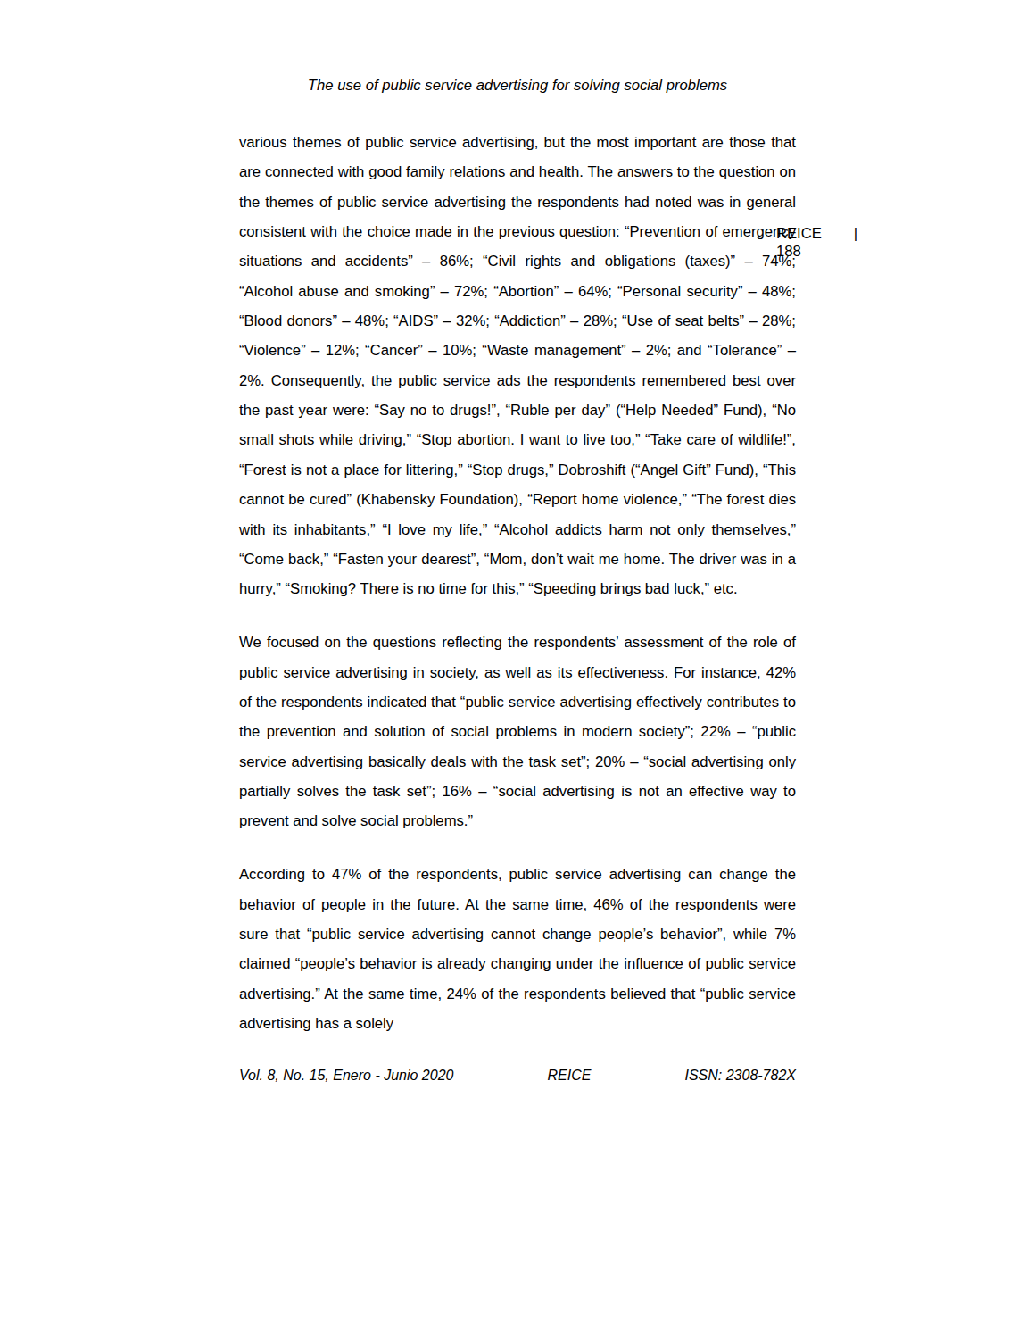The use of public service advertising for solving social problems
| REICE 188
various themes of public service advertising, but the most important are those that are connected with good family relations and health. The answers to the question on the themes of public service advertising the respondents had noted was in general consistent with the choice made in the previous question: “Prevention of emergency situations and accidents” – 86%; “Civil rights and obligations (taxes)” – 74%; “Alcohol abuse and smoking” – 72%; “Abortion” – 64%; “Personal security” – 48%; “Blood donors” – 48%; “AIDS” – 32%; “Addiction” – 28%; “Use of seat belts” – 28%; “Violence” – 12%; “Cancer” – 10%; “Waste management” – 2%; and “Tolerance” – 2%. Consequently, the public service ads the respondents remembered best over the past year were: “Say no to drugs!”, “Ruble per day” (“Help Needed” Fund), “No small shots while driving,” “Stop abortion. I want to live too,” “Take care of wildlife!”, “Forest is not a place for littering,” “Stop drugs,” Dobroshift (“Angel Gift” Fund), “This cannot be cured” (Khabensky Foundation), “Report home violence,” “The forest dies with its inhabitants,” “I love my life,” “Alcohol addicts harm not only themselves,” “Come back,” “Fasten your dearest”, “Mom, don’t wait me home. The driver was in a hurry,” “Smoking? There is no time for this,” “Speeding brings bad luck,” etc.
We focused on the questions reflecting the respondents’ assessment of the role of public service advertising in society, as well as its effectiveness. For instance, 42% of the respondents indicated that “public service advertising effectively contributes to the prevention and solution of social problems in modern society”; 22% – “public service advertising basically deals with the task set”; 20% – “social advertising only partially solves the task set”; 16% – “social advertising is not an effective way to prevent and solve social problems.”
According to 47% of the respondents, public service advertising can change the behavior of people in the future. At the same time, 46% of the respondents were sure that “public service advertising cannot change people’s behavior”, while 7% claimed “people’s behavior is already changing under the influence of public service advertising.” At the same time, 24% of the respondents believed that “public service advertising has a solely
Vol. 8, No. 15, Enero - Junio 2020 REICE ISSN: 2308-782X